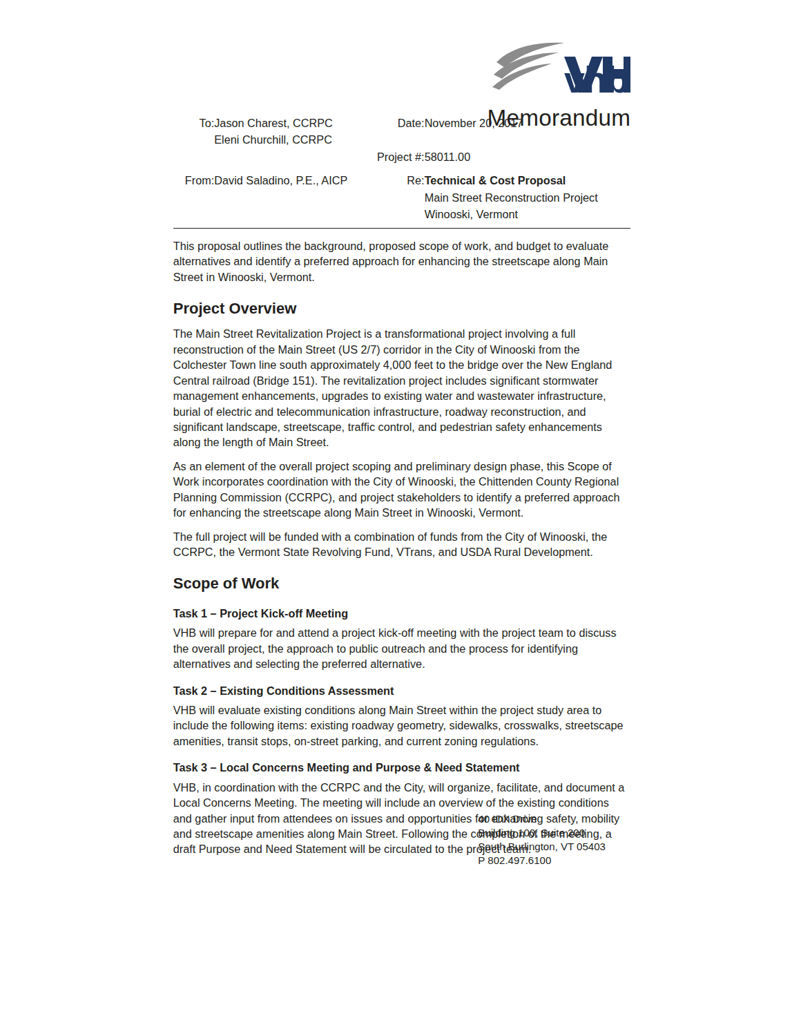vhb
Memorandum
| To: | Jason Charest, CCRPC | Date: | November 20, 2017 |
| | Eleni Churchill, CCRPC | | |
| | | Project #: | 58011.00 |
| From: | David Saladino, P.E., AICP | Re: | Technical & Cost Proposal |
| | | | Main Street Reconstruction Project |
| | | | Winooski, Vermont |
This proposal outlines the background, proposed scope of work, and budget to evaluate alternatives and identify a preferred approach for enhancing the streetscape along Main Street in Winooski, Vermont.
Project Overview
The Main Street Revitalization Project is a transformational project involving a full reconstruction of the Main Street (US 2/7) corridor in the City of Winooski from the Colchester Town line south approximately 4,000 feet to the bridge over the New England Central railroad (Bridge 151). The revitalization project includes significant stormwater management enhancements, upgrades to existing water and wastewater infrastructure, burial of electric and telecommunication infrastructure, roadway reconstruction, and significant landscape, streetscape, traffic control, and pedestrian safety enhancements along the length of Main Street.
As an element of the overall project scoping and preliminary design phase, this Scope of Work incorporates coordination with the City of Winooski, the Chittenden County Regional Planning Commission (CCRPC), and project stakeholders to identify a preferred approach for enhancing the streetscape along Main Street in Winooski, Vermont.
The full project will be funded with a combination of funds from the City of Winooski, the CCRPC, the Vermont State Revolving Fund, VTrans, and USDA Rural Development.
Scope of Work
Task 1 – Project Kick-off Meeting
VHB will prepare for and attend a project kick-off meeting with the project team to discuss the overall project, the approach to public outreach and the process for identifying alternatives and selecting the preferred alternative.
Task 2 – Existing Conditions Assessment
VHB will evaluate existing conditions along Main Street within the project study area to include the following items: existing roadway geometry, sidewalks, crosswalks, streetscape amenities, transit stops, on-street parking, and current zoning regulations.
Task 3 – Local Concerns Meeting and Purpose & Need Statement
VHB, in coordination with the CCRPC and the City, will organize, facilitate, and document a Local Concerns Meeting. The meeting will include an overview of the existing conditions and gather input from attendees on issues and opportunities for enhancing safety, mobility and streetscape amenities along Main Street. Following the completion of the meeting, a draft Purpose and Need Statement will be circulated to the project team.
40 IDX Drive
Building 100, Suite 200
South Burlington, VT 05403
P 802.497.6100